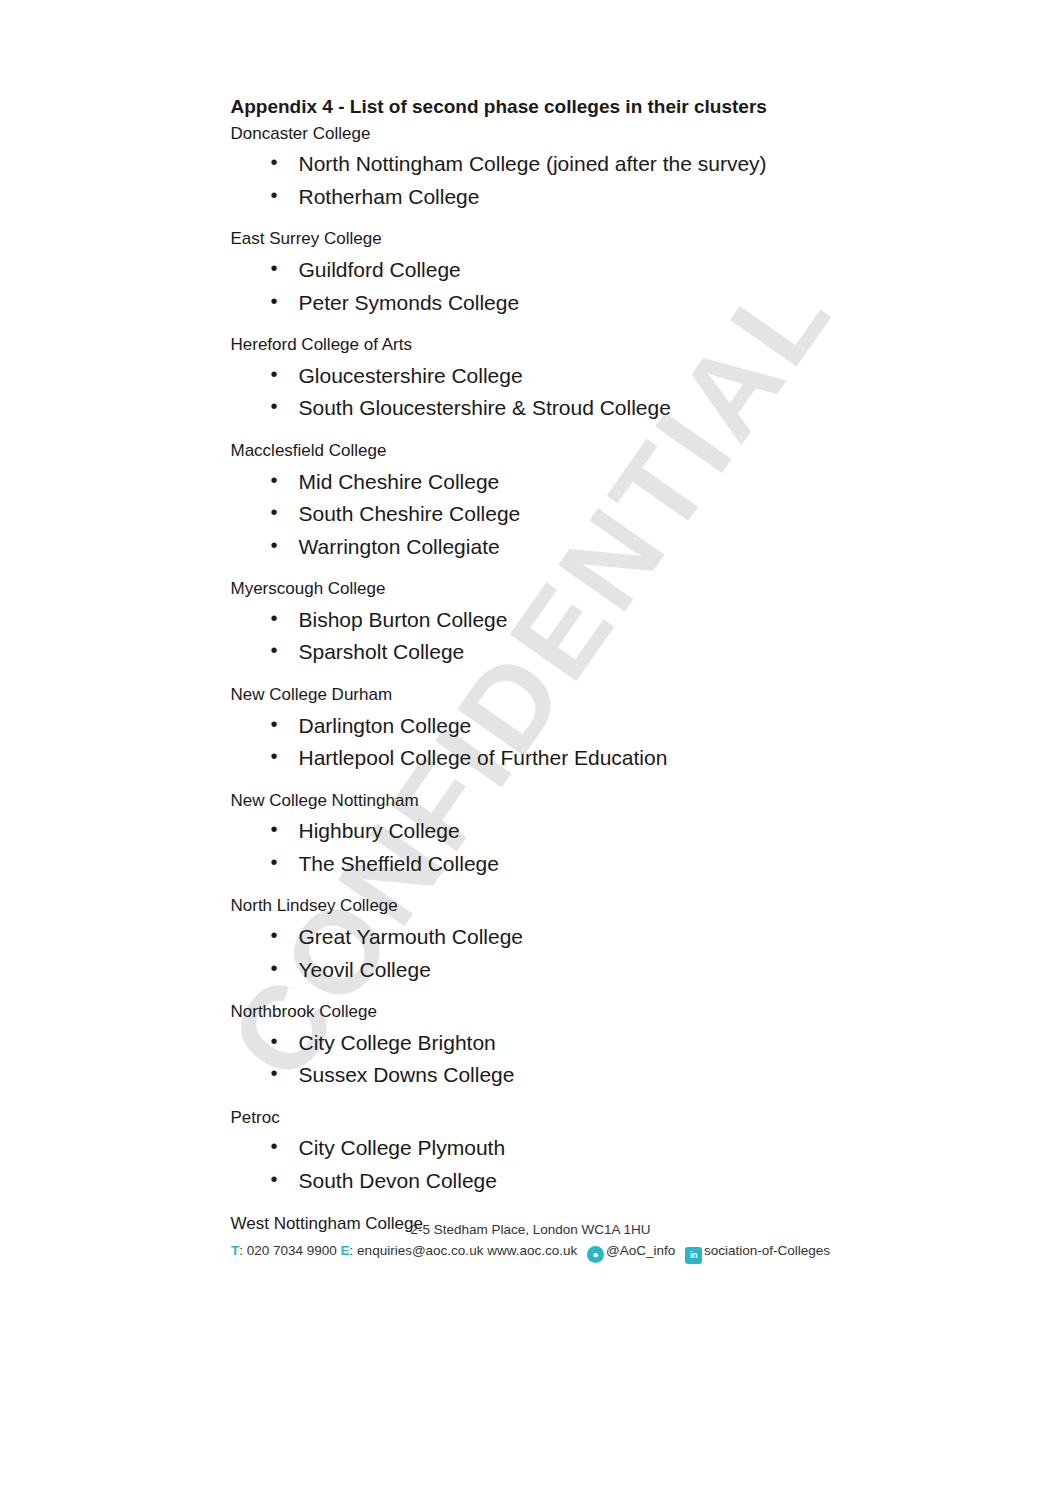CONFIDENTIAL
Appendix 4 - List of second phase colleges in their clusters
Doncaster College
North Nottingham College (joined after the survey)
Rotherham College
East Surrey College
Guildford College
Peter Symonds College
Hereford College of Arts
Gloucestershire College
South Gloucestershire & Stroud College
Macclesfield College
Mid Cheshire College
South Cheshire College
Warrington Collegiate
Myerscough College
Bishop Burton College
Sparsholt College
New College Durham
Darlington College
Hartlepool College of Further Education
New College Nottingham
Highbury College
The Sheffield College
North Lindsey College
Great Yarmouth College
Yeovil College
Northbrook College
City College Brighton
Sussex Downs College
Petroc
City College Plymouth
South Devon College
West Nottingham College
2-5 Stedham Place, London WC1A 1HU
T: 020 7034 9900 E: enquiries@aoc.co.uk www.aoc.co.uk ●@AoC_info insociation-of-Colleges